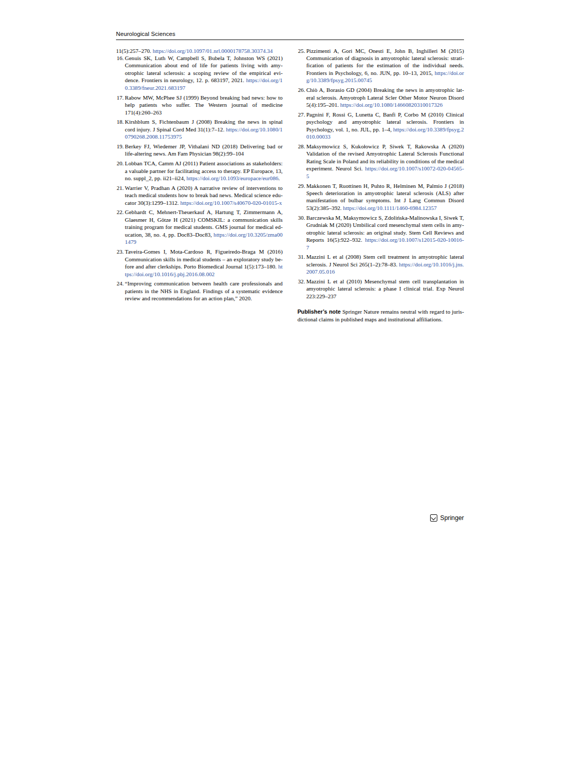Neurological Sciences
11(5):257–270. https://doi.org/10.1097/01.nrl.0000178758.30374.34
16. Genuis SK, Luth W, Campbell S, Bubela T, Johnston WS (2021) Communication about end of life for patients living with amyotrophic lateral sclerosis: a scoping review of the empirical evidence. Frontiers in neurology, 12. p. 683197, 2021. https://doi.org/10.3389/fneur.2021.683197
17. Rabow MW, McPhee SJ (1999) Beyond breaking bad news: how to help patients who suffer. The Western journal of medicine 171(4):260–263
18. Kirshblum S, Fichtenbaum J (2008) Breaking the news in spinal cord injury. J Spinal Cord Med 31(1):7–12. https://doi.org/10.1080/10790268.2008.11753975
19. Berkey FJ, Wiedemer JP, Vithalani ND (2018) Delivering bad or life-altering news. Am Fam Physician 98(2):99–104
20. Lobban TCA, Camm AJ (2011) Patient associations as stakeholders: a valuable partner for facilitating access to therapy. EP Europace, 13, no. suppl_2, pp. ii21–ii24, https://doi.org/10.1093/europace/eur086.
21. Warrier V, Pradhan A (2020) A narrative review of interventions to teach medical students how to break bad news. Medical science educator 30(3):1299–1312. https://doi.org/10.1007/s40670-020-01015-x
22. Gebhardt C, Mehnert-Theuerkauf A, Hartung T, Zimmermann A, Glaesmer H, Götze H (2021) COMSKIL: a communication skills training program for medical students. GMS journal for medical education, 38, no. 4, pp. Doc83–Doc83, https://doi.org/10.3205/zma001479
23. Taveira-Gomes I, Mota-Cardoso R, Figueiredo-Braga M (2016) Communication skills in medical students – an exploratory study before and after clerkships. Porto Biomedical Journal 1(5):173–180. https://doi.org/10.1016/j.pbj.2016.08.002
24.“Improving communication between health care professionals and patients in the NHS in England. Findings of a systematic evidence review and recommendations for an action plan,” 2020.
25. Pizzimenti A, Gori MC, Onesti E, John B, Inghilleri M (2015) Communication of diagnosis in amyotrophic lateral sclerosis: stratification of patients for the estimation of the individual needs. Frontiers in Psychology, 6, no. JUN, pp. 10–13, 2015, https://doi.org/10.3389/fpsyg.2015.00745
26. Chiò A, Borasio GD (2004) Breaking the news in amyotrophic lateral sclerosis. Amyotroph Lateral Scler Other Motor Neuron Disord 5(4):195–201. https://doi.org/10.1080/14660820310017326
27. Pagnini F, Rossi G, Lunetta C, Banfi P, Corbo M (2010) Clinical psychology and amyotrophic lateral sclerosis. Frontiers in Psychology, vol. 1, no. JUL, pp. 1–4, https://doi.org/10.3389/fpsyg.2010.00033
28. Maksymowicz S, Kukołowicz P, Siwek T, Rakowska A (2020) Validation of the revised Amyotrophic Lateral Sclerosis Functional Rating Scale in Poland and its reliability in conditions of the medical experiment. Neurol Sci. https://doi.org/10.1007/s10072-020-04565-5
29. Makkonen T, Ruottinen H, Puhto R, Helminen M, Palmio J (2018) Speech deterioration in amyotrophic lateral sclerosis (ALS) after manifestation of bulbar symptoms. Int J Lang Commun Disord 53(2):385–392. https://doi.org/10.1111/1460-6984.12357
30. Barczewska M, Maksymowicz S, Zdolińska-Malinowska I, Siwek T, Grudniak M (2020) Umbilical cord mesenchymal stem cells in amyotrophic lateral sclerosis: an original study. Stem Cell Reviews and Reports 16(5):922–932. https://doi.org/10.1007/s12015-020-10016-7
31. Mazzini L et al (2008) Stem cell treatment in amyotrophic lateral sclerosis. J Neurol Sci 265(1–2):78–83. https://doi.org/10.1016/j.jns.2007.05.016
32. Mazzini L et al (2010) Mesenchymal stem cell transplantation in amyotrophic lateral sclerosis: a phase I clinical trial. Exp Neurol 223:229–237
Publisher’s note Springer Nature remains neutral with regard to jurisdictional claims in published maps and institutional affiliations.
Springer